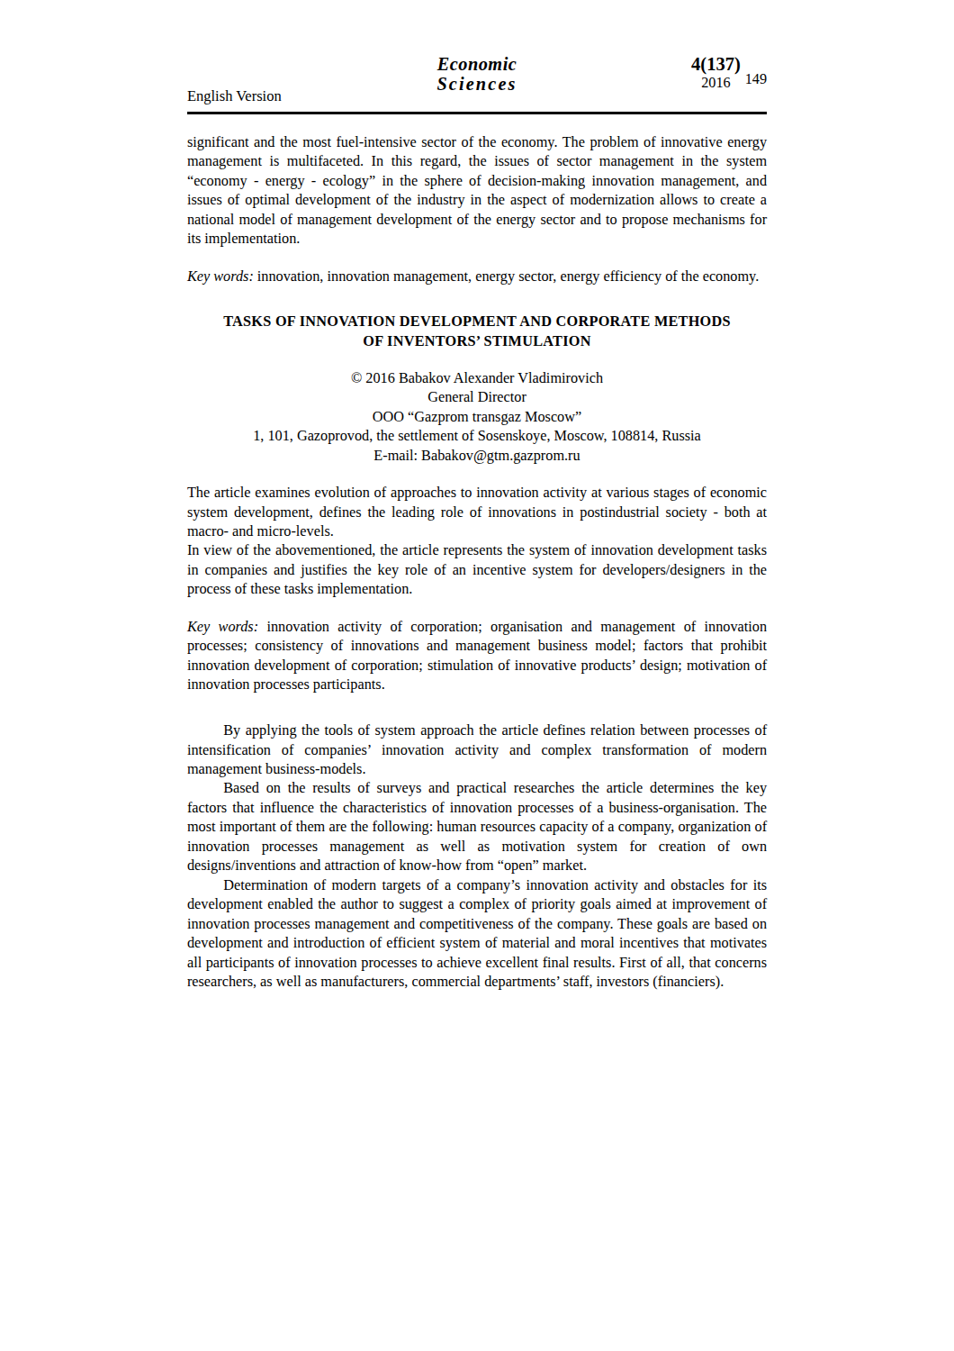English Version
Economic
Sciences
4(137)
2016
149
significant and the most fuel-intensive sector of the economy. The problem of innovative energy management is multifaceted. In this regard, the issues of sector management in the system “economy - energy - ecology” in the sphere of decision-making innovation management, and issues of optimal development of the industry in the aspect of modernization allows to create a national model of management development of the energy sector and to propose mechanisms for its implementation.
Key words: innovation, innovation management, energy sector, energy efficiency of the economy.
TASKS OF INNOVATION DEVELOPMENT AND CORPORATE METHODS
OF INVENTORS’ STIMULATION
© 2016 Babakov Alexander Vladimirovich
General Director
OOO “Gazprom transgaz Moscow”
1, 101, Gazoprovod, the settlement of Sosenskoye, Moscow, 108814, Russia
E-mail: Babakov@gtm.gazprom.ru
The article examines evolution of approaches to innovation activity at various stages of economic system development, defines the leading role of innovations in postindustrial society - both at macro- and micro-levels.
In view of the abovementioned, the article represents the system of innovation development tasks in companies and justifies the key role of an incentive system for developers/designers in the process of these tasks implementation.
Key words: innovation activity of corporation; organisation and management of innovation processes; consistency of innovations and management business model; factors that prohibit innovation development of corporation; stimulation of innovative products’ design; motivation of innovation processes participants.
By applying the tools of system approach the article defines relation between processes of intensification of companies’ innovation activity and complex transformation of modern management business-models.
Based on the results of surveys and practical researches the article determines the key factors that influence the characteristics of innovation processes of a business-organisation. The most important of them are the following: human resources capacity of a company, organization of innovation processes management as well as motivation system for creation of own designs/inventions and attraction of know-how from “open” market.
Determination of modern targets of a company’s innovation activity and obstacles for its development enabled the author to suggest a complex of priority goals aimed at improvement of innovation processes management and competitiveness of the company. These goals are based on development and introduction of efficient system of material and moral incentives that motivates all participants of innovation processes to achieve excellent final results. First of all, that concerns researchers, as well as manufacturers, commercial departments’ staff, investors (financiers).